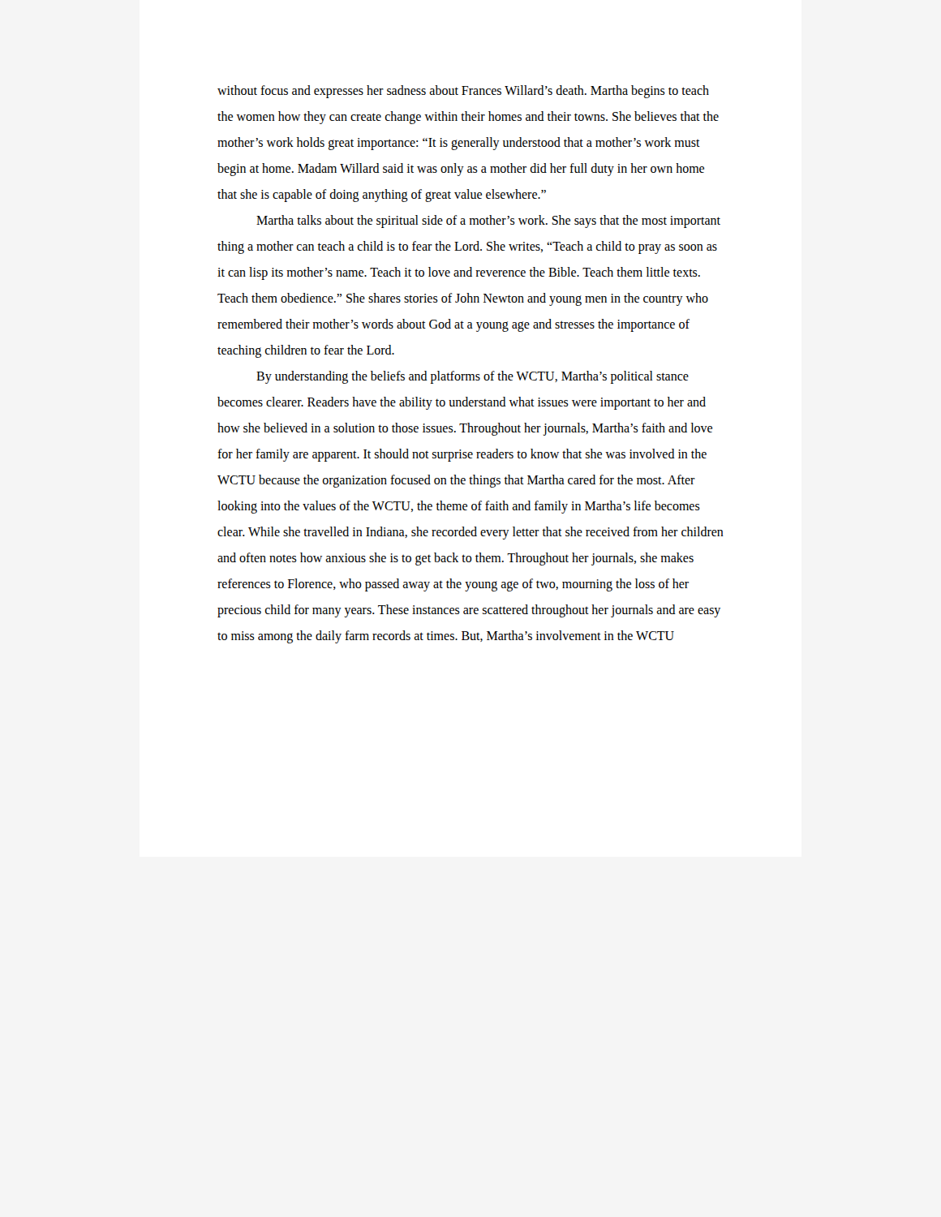without focus and expresses her sadness about Frances Willard’s death. Martha begins to teach the women how they can create change within their homes and their towns. She believes that the mother’s work holds great importance: “It is generally understood that a mother’s work must begin at home. Madam Willard said it was only as a mother did her full duty in her own home that she is capable of doing anything of great value elsewhere.”
Martha talks about the spiritual side of a mother’s work. She says that the most important thing a mother can teach a child is to fear the Lord. She writes, “Teach a child to pray as soon as it can lisp its mother’s name. Teach it to love and reverence the Bible. Teach them little texts. Teach them obedience.” She shares stories of John Newton and young men in the country who remembered their mother’s words about God at a young age and stresses the importance of teaching children to fear the Lord.
By understanding the beliefs and platforms of the WCTU, Martha’s political stance becomes clearer. Readers have the ability to understand what issues were important to her and how she believed in a solution to those issues. Throughout her journals, Martha’s faith and love for her family are apparent. It should not surprise readers to know that she was involved in the WCTU because the organization focused on the things that Martha cared for the most. After looking into the values of the WCTU, the theme of faith and family in Martha’s life becomes clear. While she travelled in Indiana, she recorded every letter that she received from her children and often notes how anxious she is to get back to them. Throughout her journals, she makes references to Florence, who passed away at the young age of two, mourning the loss of her precious child for many years. These instances are scattered throughout her journals and are easy to miss among the daily farm records at times. But, Martha’s involvement in the WCTU